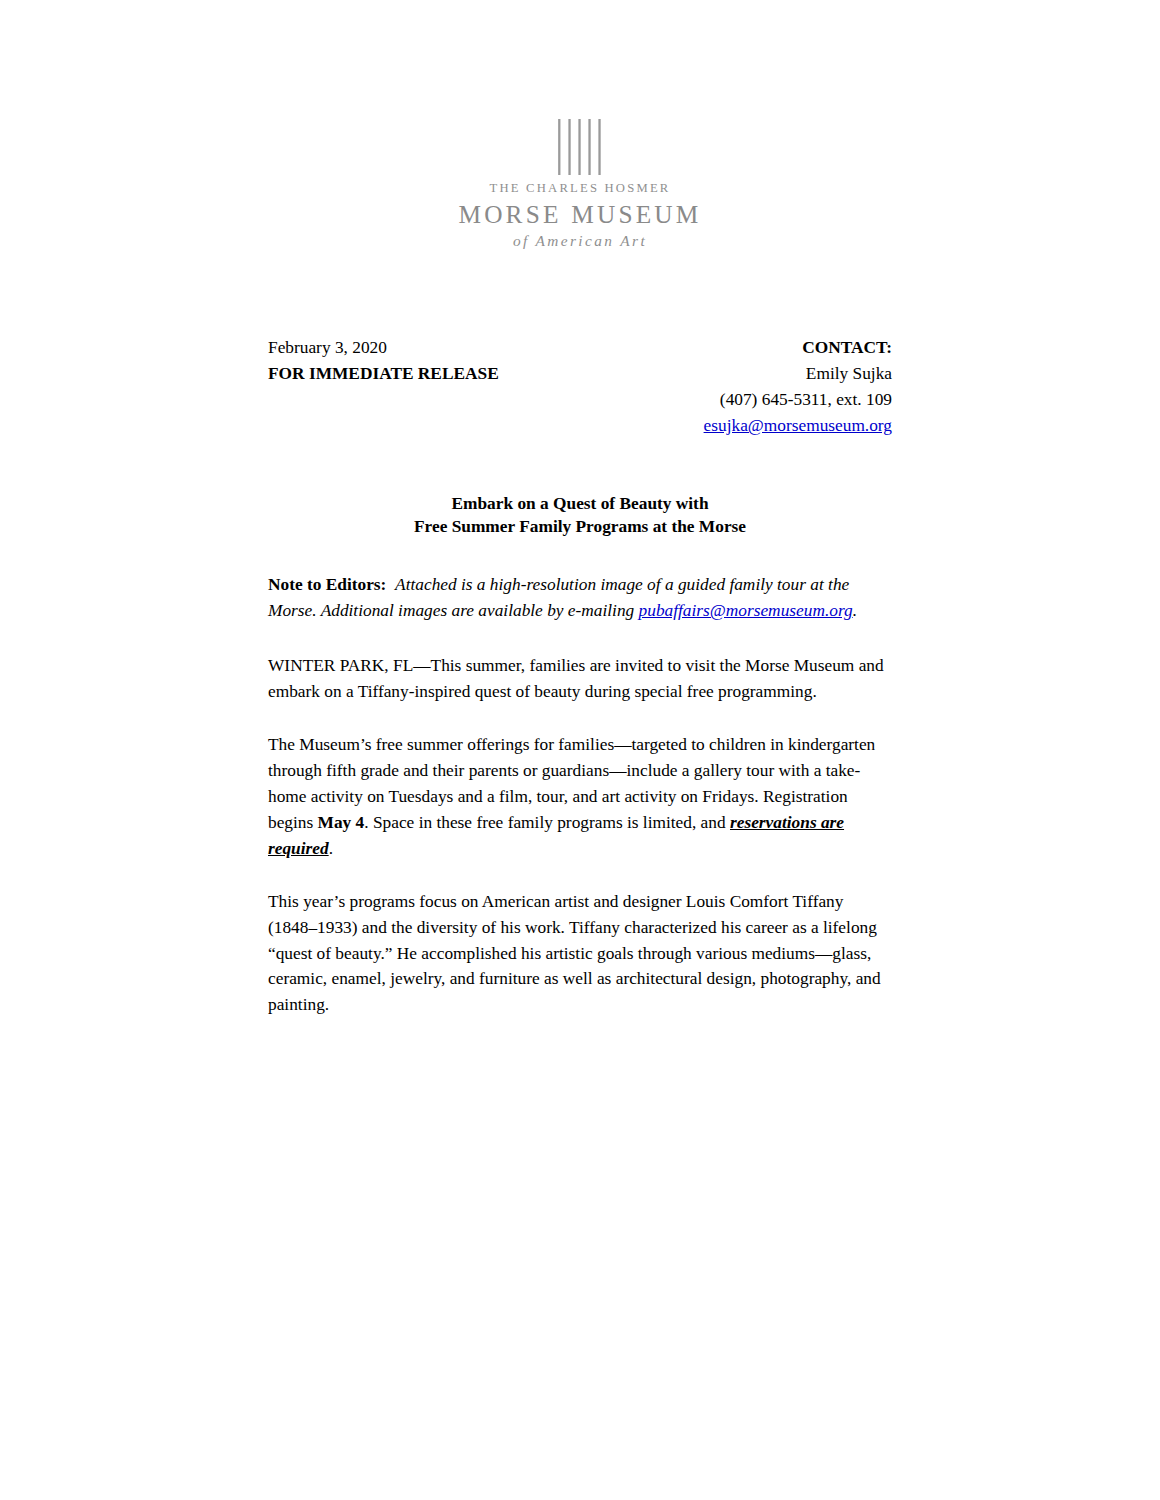|||||
THE CHARLES HOSMER
MORSE MUSEUM
of American Art
| February 3, 2020 FOR IMMEDIATE RELEASE | CONTACT: Emily Sujka (407) 645-5311, ext. 109 esujka@morsemuseum.org |
Embark on a Quest of Beauty with
Free Summer Family Programs at the Morse
Note to Editors: Attached is a high-resolution image of a guided family tour at the Morse. Additional images are available by e-mailing pubaffairs@morsemuseum.org.
WINTER PARK, FL—This summer, families are invited to visit the Morse Museum and embark on a Tiffany-inspired quest of beauty during special free programming.
The Museum’s free summer offerings for families—targeted to children in kindergarten through fifth grade and their parents or guardians—include a gallery tour with a take-home activity on Tuesdays and a film, tour, and art activity on Fridays. Registration begins May 4. Space in these free family programs is limited, and reservations are required.
This year’s programs focus on American artist and designer Louis Comfort Tiffany (1848–1933) and the diversity of his work. Tiffany characterized his career as a lifelong “quest of beauty.” He accomplished his artistic goals through various mediums—glass, ceramic, enamel, jewelry, and furniture as well as architectural design, photography, and painting.